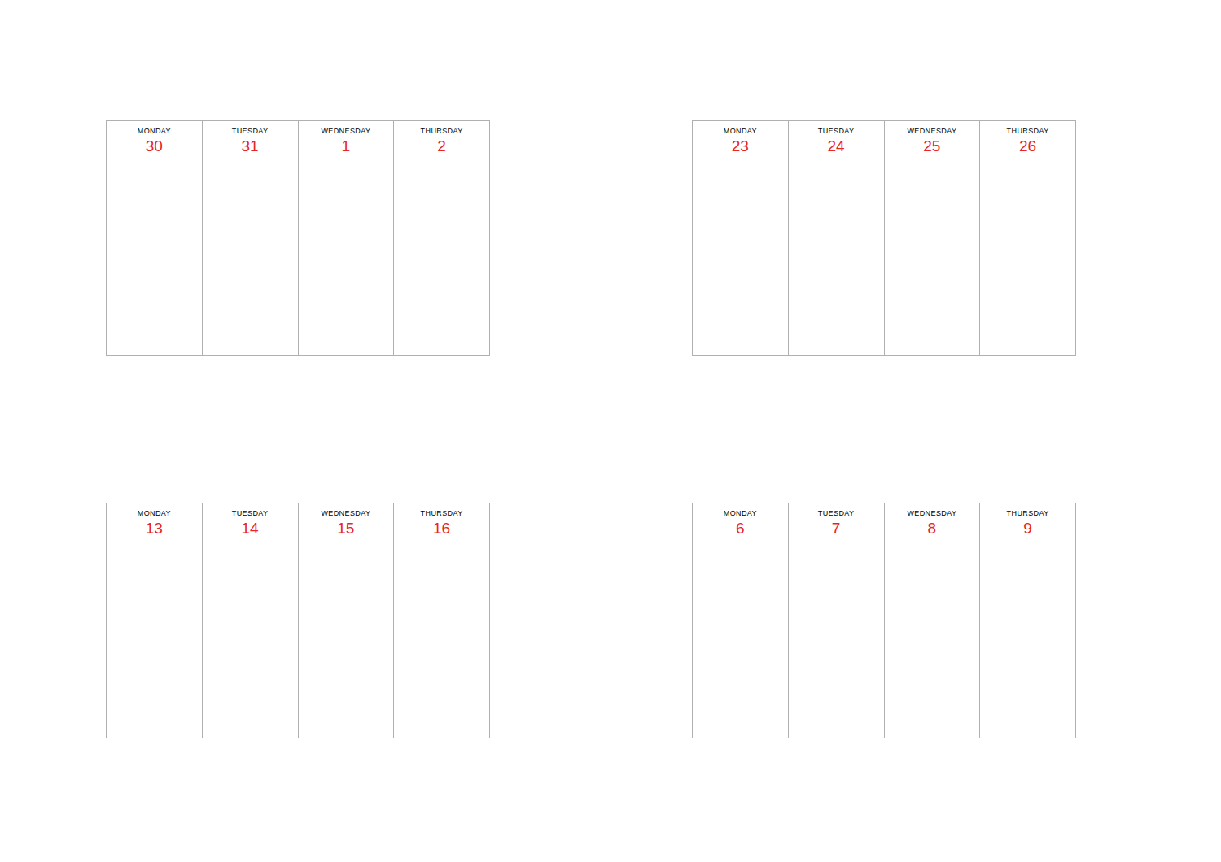Monday
30
Tuesday
31
Wednesday
1
Thursday
2
Monday
23
Tuesday
24
Wednesday
25
Thursday
26
Monday
13
Tuesday
14
Wednesday
15
Thursday
16
Monday
6
Tuesday
7
Wednesday
8
Thursday
9